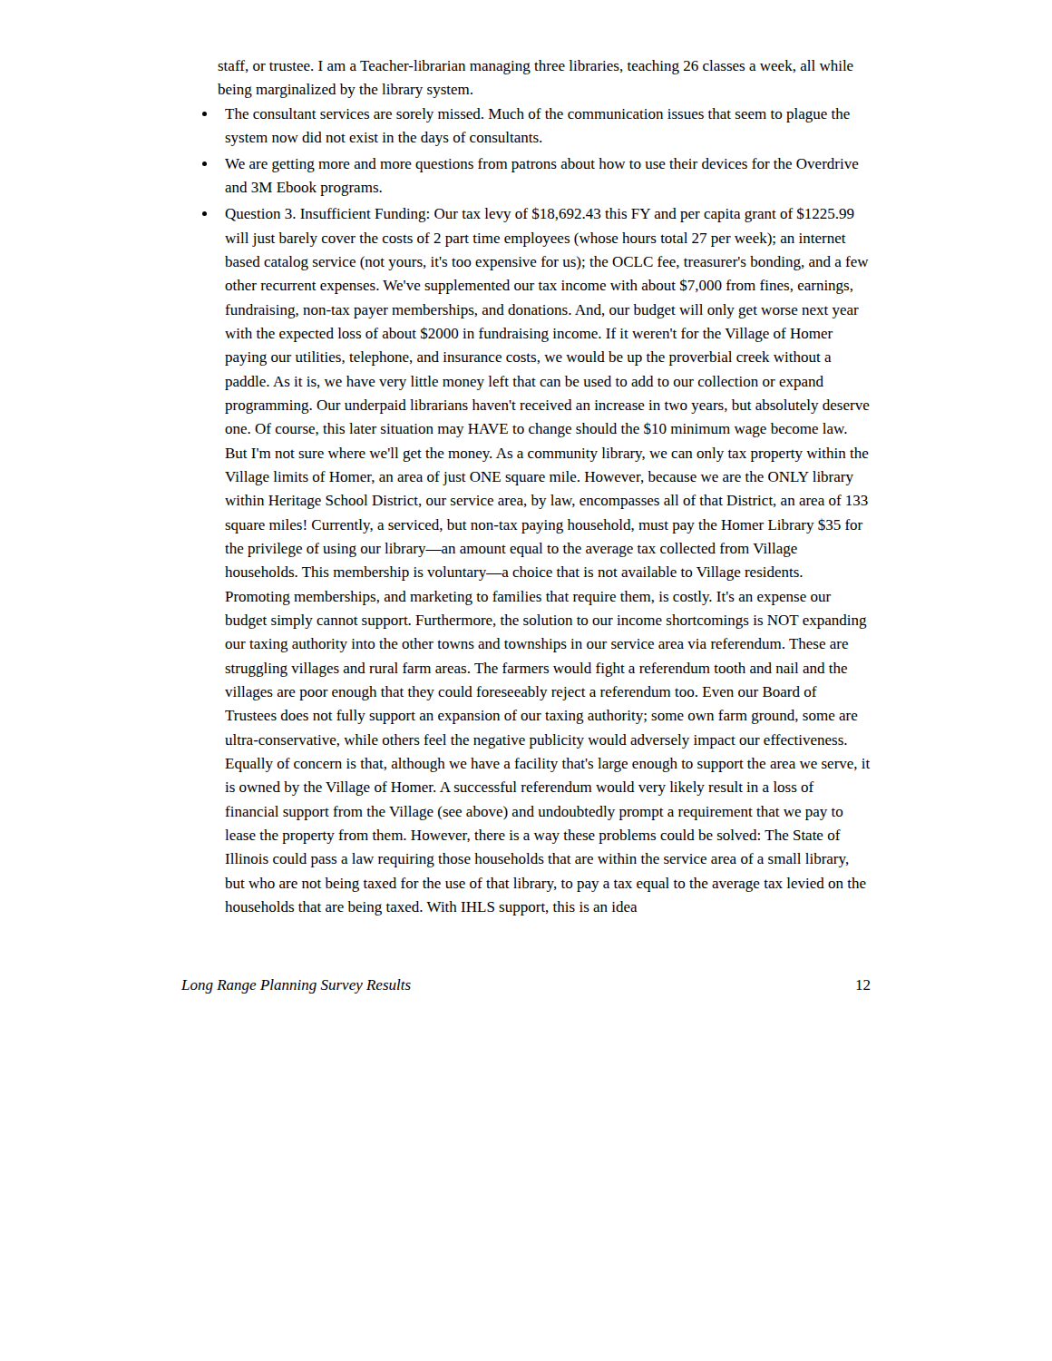staff, or trustee. I am a Teacher-librarian managing three libraries, teaching 26 classes a week, all while being marginalized by the library system.
The consultant services are sorely missed. Much of the communication issues that seem to plague the system now did not exist in the days of consultants.
We are getting more and more questions from patrons about how to use their devices for the Overdrive and 3M Ebook programs.
Question 3. Insufficient Funding: Our tax levy of $18,692.43 this FY and per capita grant of $1225.99 will just barely cover the costs of 2 part time employees (whose hours total 27 per week); an internet based catalog service (not yours, it's too expensive for us); the OCLC fee, treasurer's bonding, and a few other recurrent expenses. We've supplemented our tax income with about $7,000 from fines, earnings, fundraising, non-tax payer memberships, and donations. And, our budget will only get worse next year with the expected loss of about $2000 in fundraising income. If it weren't for the Village of Homer paying our utilities, telephone, and insurance costs, we would be up the proverbial creek without a paddle. As it is, we have very little money left that can be used to add to our collection or expand programming. Our underpaid librarians haven't received an increase in two years, but absolutely deserve one. Of course, this later situation may HAVE to change should the $10 minimum wage become law. But I'm not sure where we'll get the money. As a community library, we can only tax property within the Village limits of Homer, an area of just ONE square mile. However, because we are the ONLY library within Heritage School District, our service area, by law, encompasses all of that District, an area of 133 square miles! Currently, a serviced, but non-tax paying household, must pay the Homer Library $35 for the privilege of using our library—an amount equal to the average tax collected from Village households. This membership is voluntary—a choice that is not available to Village residents. Promoting memberships, and marketing to families that require them, is costly. It's an expense our budget simply cannot support. Furthermore, the solution to our income shortcomings is NOT expanding our taxing authority into the other towns and townships in our service area via referendum. These are struggling villages and rural farm areas. The farmers would fight a referendum tooth and nail and the villages are poor enough that they could foreseeably reject a referendum too. Even our Board of Trustees does not fully support an expansion of our taxing authority; some own farm ground, some are ultra-conservative, while others feel the negative publicity would adversely impact our effectiveness. Equally of concern is that, although we have a facility that's large enough to support the area we serve, it is owned by the Village of Homer. A successful referendum would very likely result in a loss of financial support from the Village (see above) and undoubtedly prompt a requirement that we pay to lease the property from them. However, there is a way these problems could be solved: The State of Illinois could pass a law requiring those households that are within the service area of a small library, but who are not being taxed for the use of that library, to pay a tax equal to the average tax levied on the households that are being taxed. With IHLS support, this is an idea
Long Range Planning Survey Results 12